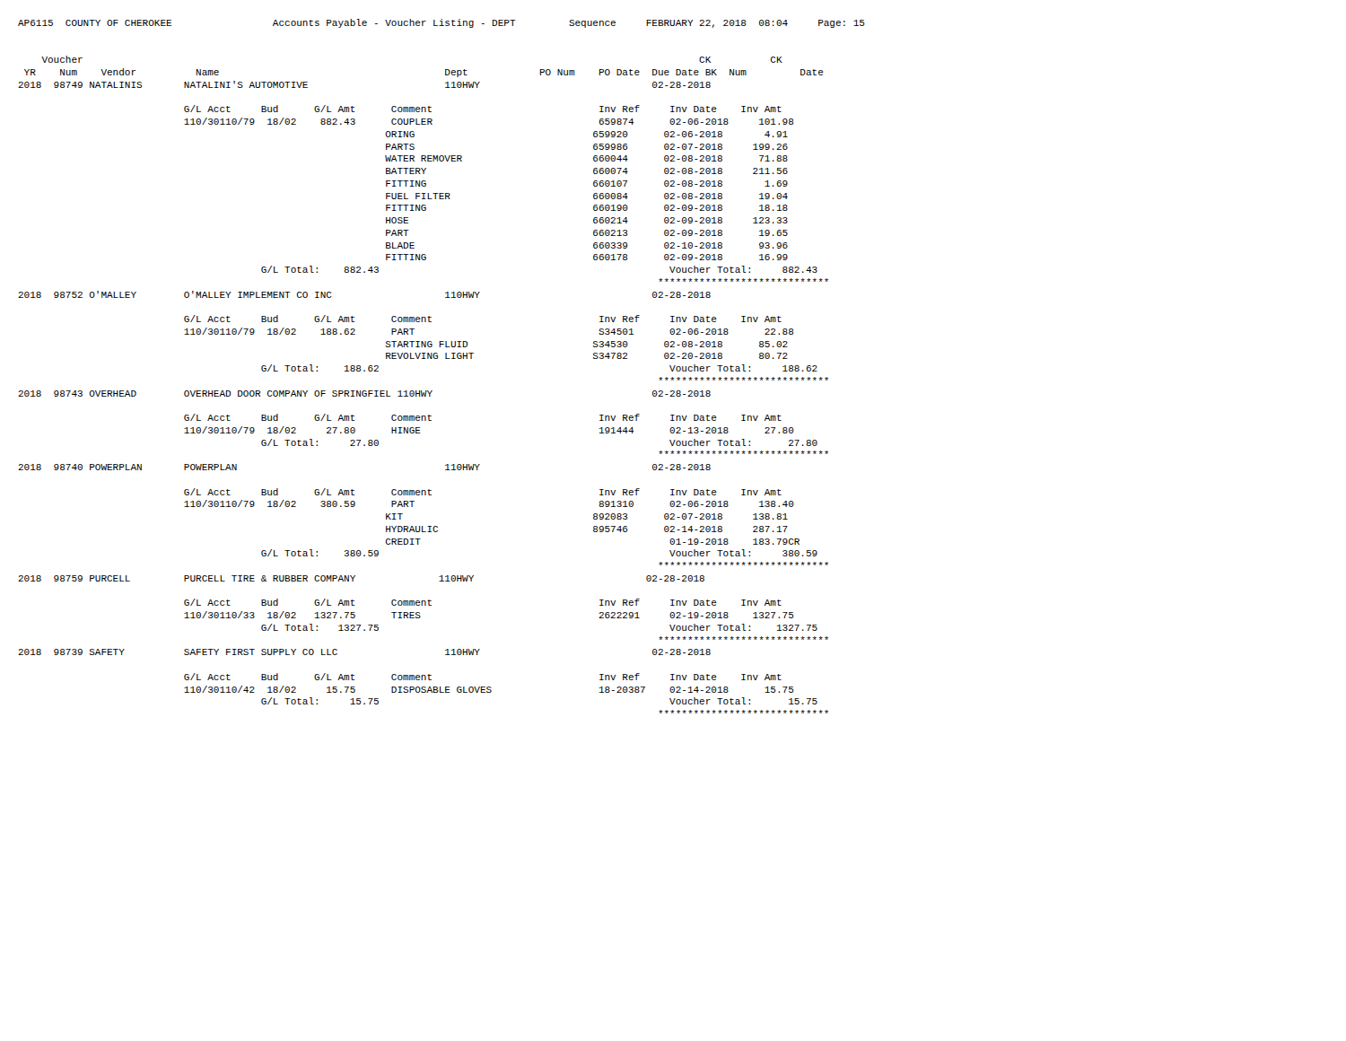AP6115  COUNTY OF CHEROKEE                 Accounts Payable - Voucher Listing - DEPT         Sequence     FEBRUARY 22, 2018  08:04     Page: 15


    Voucher                                                                                                        CK          CK
 YR    Num    Vendor          Name                                      Dept            PO Num    PO Date  Due Date BK  Num         Date
2018  98749 NATALINIS       NATALINI'S AUTOMOTIVE                       110HWY                             02-28-2018

                            G/L Acct     Bud      G/L Amt      Comment                            Inv Ref     Inv Date    Inv Amt
                            110/30110/79  18/02    882.43      COUPLER                            659874      02-06-2018     101.98
                                                              ORING                              659920      02-06-2018       4.91
                                                              PARTS                              659986      02-07-2018     199.26
                                                              WATER REMOVER                      660044      02-08-2018      71.88
                                                              BATTERY                            660074      02-08-2018     211.56
                                                              FITTING                            660107      02-08-2018       1.69
                                                              FUEL FILTER                        660084      02-08-2018      19.04
                                                              FITTING                            660190      02-09-2018      18.18
                                                              HOSE                               660214      02-09-2018     123.33
                                                              PART                               660213      02-09-2018      19.65
                                                              BLADE                              660339      02-10-2018      93.96
                                                              FITTING                            660178      02-09-2018      16.99
                                         G/L Total:    882.43                                                 Voucher Total:     882.43
                                                                                                            *****************************
2018  98752 O'MALLEY        O'MALLEY IMPLEMENT CO INC                   110HWY                             02-28-2018

                            G/L Acct     Bud      G/L Amt      Comment                            Inv Ref     Inv Date    Inv Amt
                            110/30110/79  18/02    188.62      PART                               S34501      02-06-2018      22.88
                                                              STARTING FLUID                     S34530      02-08-2018      85.02
                                                              REVOLVING LIGHT                    S34782      02-20-2018      80.72
                                         G/L Total:    188.62                                                 Voucher Total:     188.62
                                                                                                            *****************************
2018  98743 OVERHEAD        OVERHEAD DOOR COMPANY OF SPRINGFIEL 110HWY                                     02-28-2018

                            G/L Acct     Bud      G/L Amt      Comment                            Inv Ref     Inv Date    Inv Amt
                            110/30110/79  18/02     27.80      HINGE                              191444      02-13-2018      27.80
                                         G/L Total:     27.80                                                 Voucher Total:      27.80
                                                                                                            *****************************
2018  98740 POWERPLAN       POWERPLAN                                   110HWY                             02-28-2018

                            G/L Acct     Bud      G/L Amt      Comment                            Inv Ref     Inv Date    Inv Amt
                            110/30110/79  18/02    380.59      PART                               891310      02-06-2018     138.40
                                                              KIT                                892083      02-07-2018     138.81
                                                              HYDRAULIC                          895746      02-14-2018     287.17
                                                              CREDIT                                          01-19-2018    183.79CR
                                         G/L Total:    380.59                                                 Voucher Total:     380.59
                                                                                                            *****************************
2018  98759 PURCELL         PURCELL TIRE & RUBBER COMPANY              110HWY                             02-28-2018

                            G/L Acct     Bud      G/L Amt      Comment                            Inv Ref     Inv Date    Inv Amt
                            110/30110/33  18/02   1327.75      TIRES                              2622291     02-19-2018    1327.75
                                         G/L Total:   1327.75                                                 Voucher Total:    1327.75
                                                                                                            *****************************
2018  98739 SAFETY          SAFETY FIRST SUPPLY CO LLC                  110HWY                             02-28-2018

                            G/L Acct     Bud      G/L Amt      Comment                            Inv Ref     Inv Date    Inv Amt
                            110/30110/42  18/02     15.75      DISPOSABLE GLOVES                  18-20387    02-14-2018      15.75
                                         G/L Total:     15.75                                                 Voucher Total:      15.75
                                                                                                            *****************************